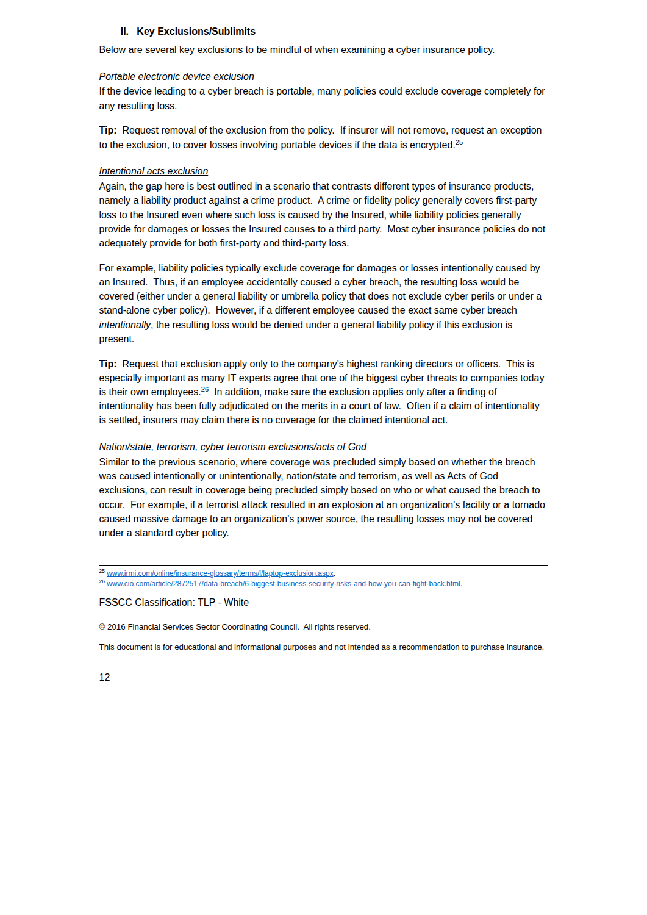II. Key Exclusions/Sublimits
Below are several key exclusions to be mindful of when examining a cyber insurance policy.
Portable electronic device exclusion
If the device leading to a cyber breach is portable, many policies could exclude coverage completely for any resulting loss.
Tip: Request removal of the exclusion from the policy. If insurer will not remove, request an exception to the exclusion, to cover losses involving portable devices if the data is encrypted.25
Intentional acts exclusion
Again, the gap here is best outlined in a scenario that contrasts different types of insurance products, namely a liability product against a crime product. A crime or fidelity policy generally covers first-party loss to the Insured even where such loss is caused by the Insured, while liability policies generally provide for damages or losses the Insured causes to a third party. Most cyber insurance policies do not adequately provide for both first-party and third-party loss.
For example, liability policies typically exclude coverage for damages or losses intentionally caused by an Insured. Thus, if an employee accidentally caused a cyber breach, the resulting loss would be covered (either under a general liability or umbrella policy that does not exclude cyber perils or under a stand-alone cyber policy). However, if a different employee caused the exact same cyber breach intentionally, the resulting loss would be denied under a general liability policy if this exclusion is present.
Tip: Request that exclusion apply only to the company's highest ranking directors or officers. This is especially important as many IT experts agree that one of the biggest cyber threats to companies today is their own employees.26 In addition, make sure the exclusion applies only after a finding of intentionality has been fully adjudicated on the merits in a court of law. Often if a claim of intentionality is settled, insurers may claim there is no coverage for the claimed intentional act.
Nation/state, terrorism, cyber terrorism exclusions/acts of God
Similar to the previous scenario, where coverage was precluded simply based on whether the breach was caused intentionally or unintentionally, nation/state and terrorism, as well as Acts of God exclusions, can result in coverage being precluded simply based on who or what caused the breach to occur. For example, if a terrorist attack resulted in an explosion at an organization's facility or a tornado caused massive damage to an organization's power source, the resulting losses may not be covered under a standard cyber policy.
25 www.irmi.com/online/insurance-glossary/terms/l/laptop-exclusion.aspx.
26 www.cio.com/article/2872517/data-breach/6-biggest-business-security-risks-and-how-you-can-fight-back.html.
FSSCC Classification: TLP - White
© 2016 Financial Services Sector Coordinating Council. All rights reserved.
This document is for educational and informational purposes and not intended as a recommendation to purchase insurance.
12